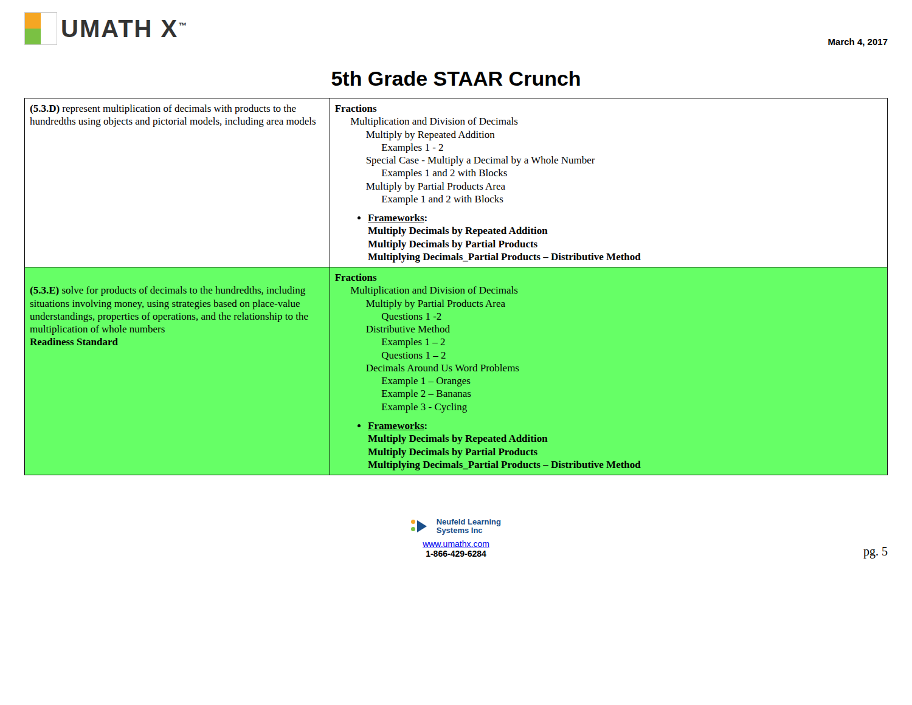UMATH X™
March 4, 2017
5th Grade STAAR Crunch
| (5.3.D) represent multiplication of decimals with products to the hundredths using objects and pictorial models, including area models | Fractions Multiplication and Division of Decimals Multiply by Repeated Addition Examples 1 - 2 Special Case - Multiply a Decimal by a Whole Number Examples 1 and 2 with Blocks Multiply by Partial Products Area Example 1 and 2 with Blocks Frameworks : Multiply Decimals by Repeated Addition Multiply Decimals by Partial Products Multiplying Decimals_Partial Products – Distributive Method |
| (5.3.E) solve for products of decimals to the hundredths, including situations involving money, using strategies based on place-value understandings, properties of operations, and the relationship to the multiplication of whole numbers Readiness Standard | Fractions Multiplication and Division of Decimals Multiply by Partial Products Area Questions 1 -2 Distributive Method Examples 1 – 2 Questions 1 – 2 Decimals Around Us Word Problems Example 1 – Oranges Example 2 – Bananas Example 3 - Cycling Frameworks : Multiply Decimals by Repeated Addition Multiply Decimals by Partial Products Multiplying Decimals_Partial Products – Distributive Method |
Neufeld Learning
Systems Inc
www.umathx.com
1-866-429-6284
pg. 5